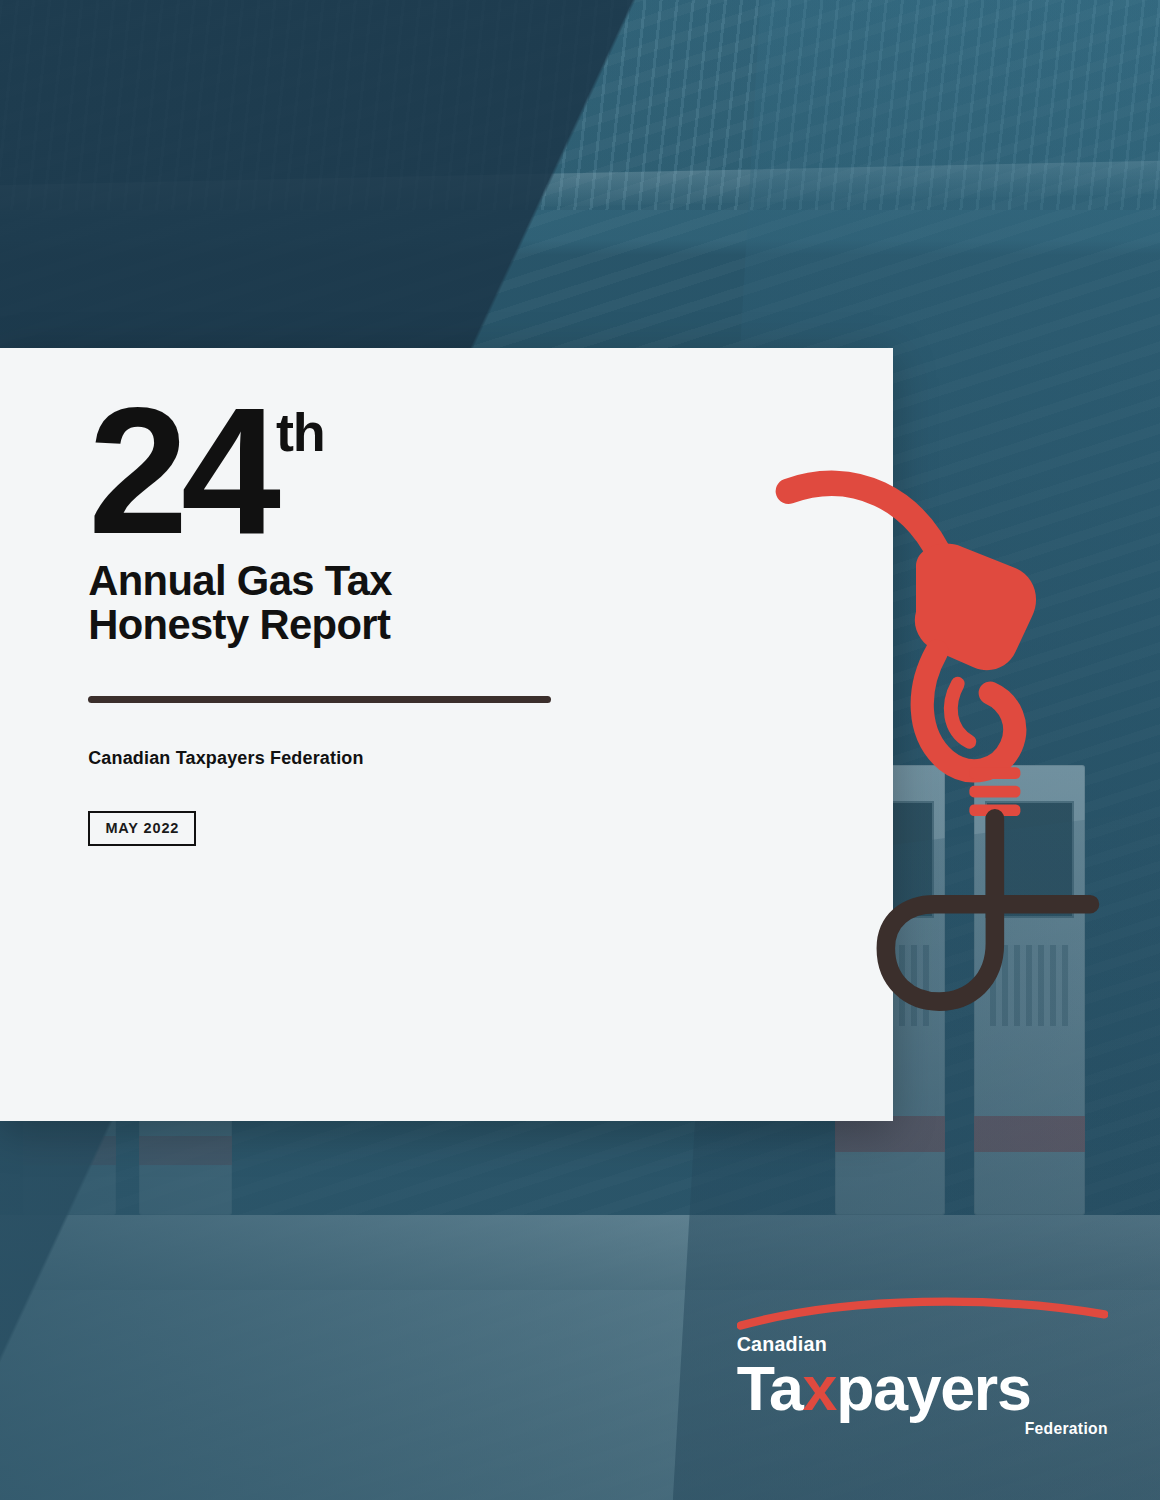24th
Annual Gas Tax
Honesty Report
Canadian Taxpayers Federation
May 2022
Canadian
Taxpayers
Federation